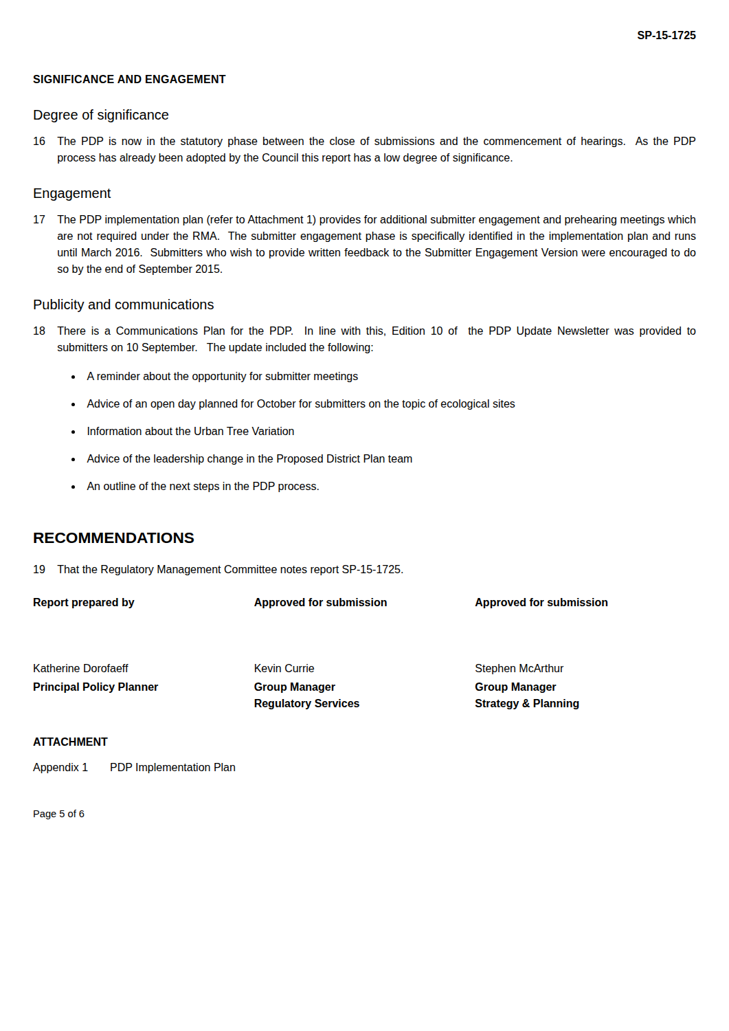SP-15-1725
Significance and Engagement
Degree of significance
16
The PDP is now in the statutory phase between the close of submissions and the commencement of hearings. As the PDP process has already been adopted by the Council this report has a low degree of significance.
Engagement
17
The PDP implementation plan (refer to Attachment 1) provides for additional submitter engagement and prehearing meetings which are not required under the RMA. The submitter engagement phase is specifically identified in the implementation plan and runs until March 2016. Submitters who wish to provide written feedback to the Submitter Engagement Version were encouraged to do so by the end of September 2015.
Publicity and communications
18
There is a Communications Plan for the PDP. In line with this, Edition 10 of the PDP Update Newsletter was provided to submitters on 10 September. The update included the following:
A reminder about the opportunity for submitter meetings
Advice of an open day planned for October for submitters on the topic of ecological sites
Information about the Urban Tree Variation
Advice of the leadership change in the Proposed District Plan team
An outline of the next steps in the PDP process.
RECOMMENDATIONS
19
That the Regulatory Management Committee notes report SP-15-1725.
| Report prepared by | Approved for submission | Approved for submission |
| Katherine Dorofaeff | Kevin Currie | Stephen McArthur |
| Principal Policy Planner | Group Manager Regulatory Services | Group Manager Strategy & Planning |
Attachment
Appendix 1 PDP Implementation Plan
Page 5 of 6